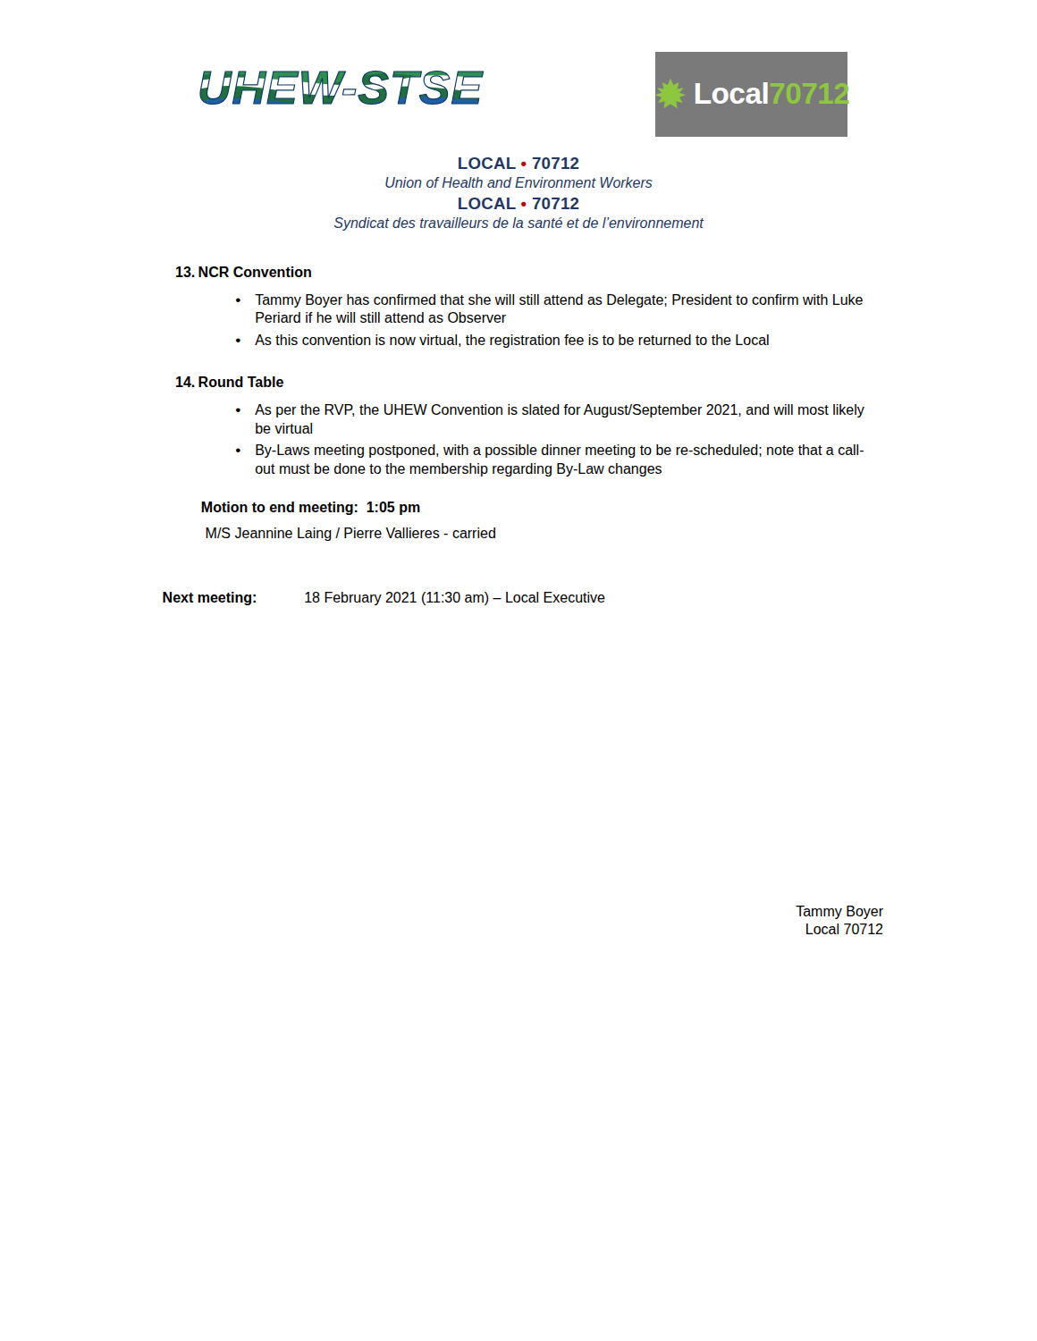UHEW-STSE UHEW-STSE
Local 70712
LOCAL • 70712
Union of Health and Environment Workers
LOCAL • 70712
Syndicat des travailleurs de la santé et de l’environnement
13. NCR Convention
Tammy Boyer has confirmed that she will still attend as Delegate; President to confirm with Luke Periard if he will still attend as Observer
As this convention is now virtual, the registration fee is to be returned to the Local
14. Round Table
As per the RVP, the UHEW Convention is slated for August/September 2021, and will most likely be virtual
By-Laws meeting postponed, with a possible dinner meeting to be re-scheduled; note that a call-out must be done to the membership regarding By-Law changes
Motion to end meeting: 1:05 pm
M/S Jeannine Laing / Pierre Vallieres - carried
Next meeting:
18 February 2021 (11:30 am) – Local Executive
Tammy Boyer
Local 70712